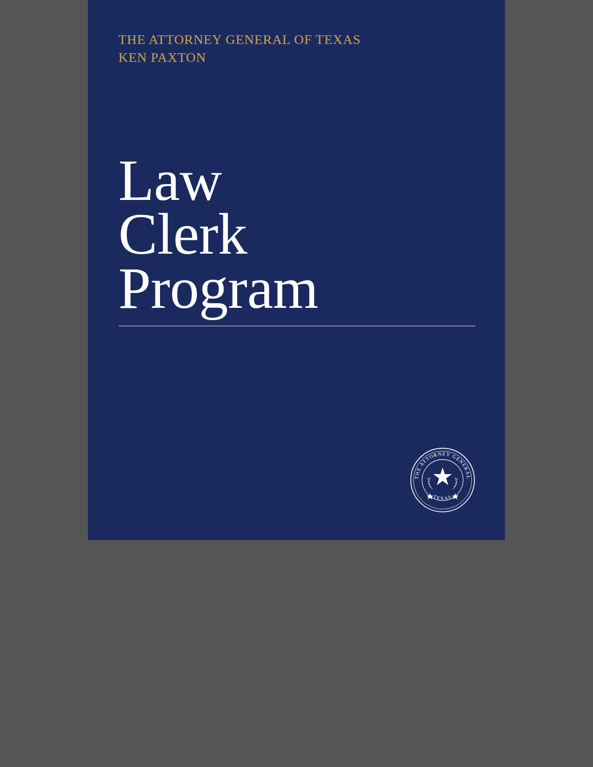The Attorney General of Texas Ken Paxton
Law Clerk Program
THE ATTORNEY GENERAL TEXAS